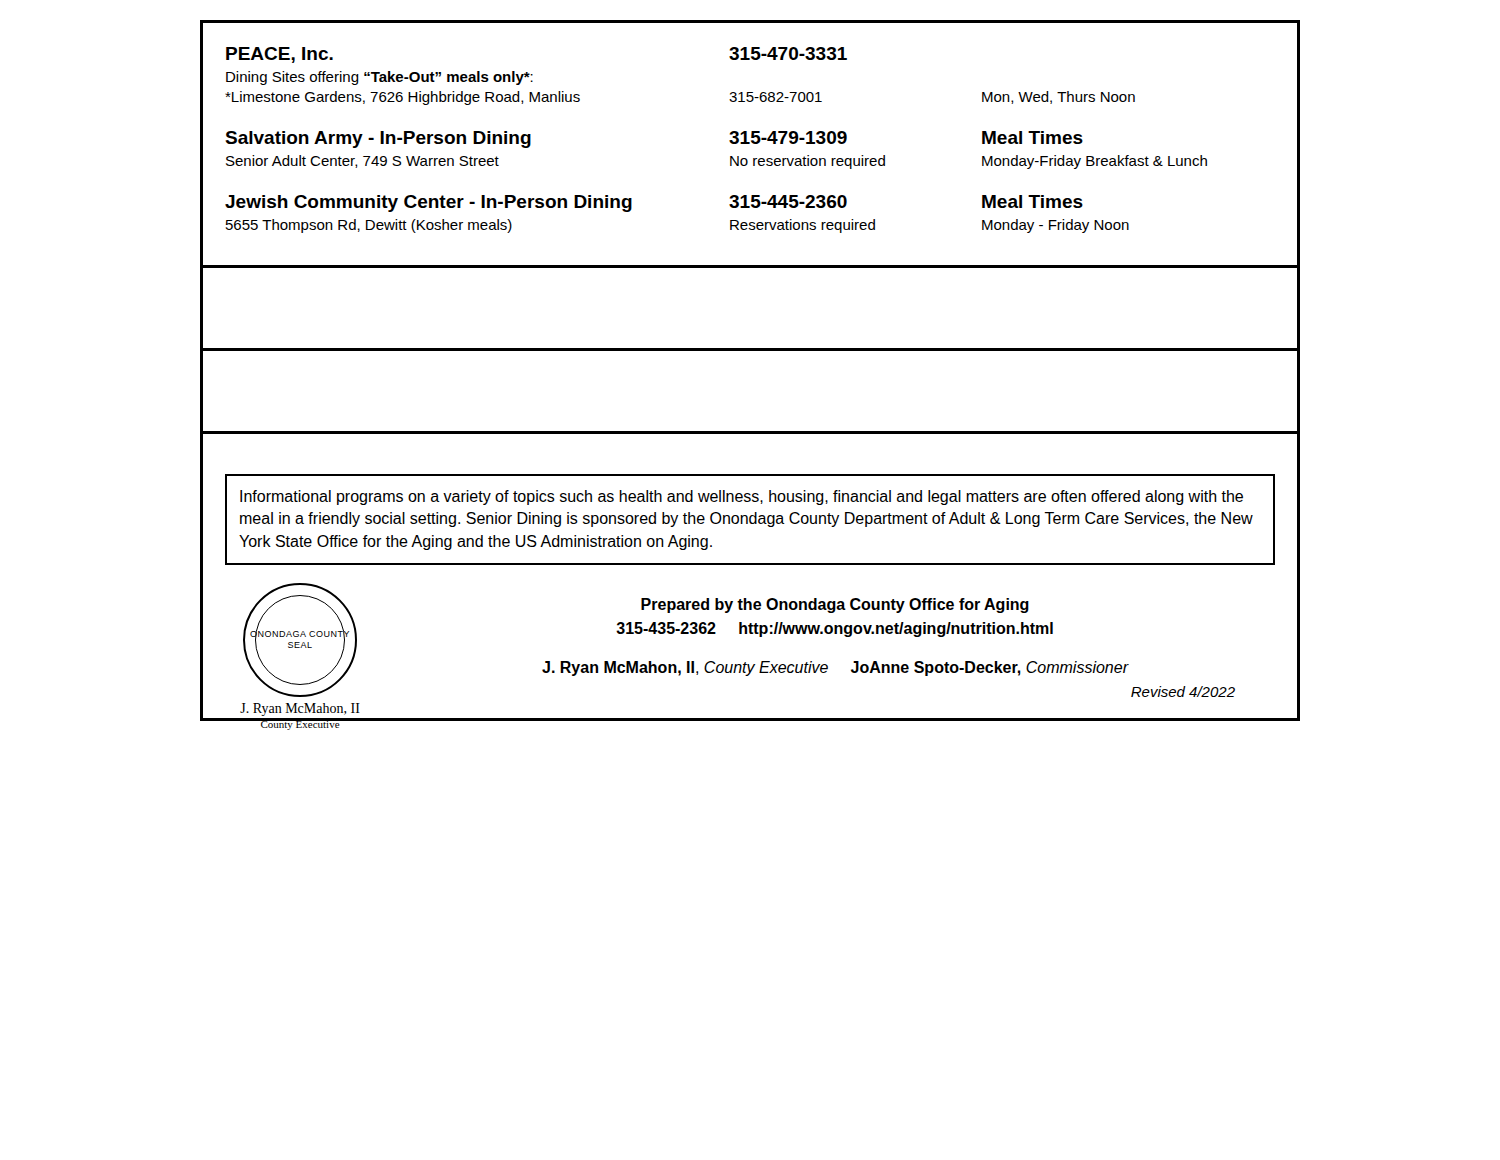| PEACE, Inc. | 315-470-3331 | |
| Dining Sites offering “Take-Out” meals only* : | | |
| *Limestone Gardens, 7626 Highbridge Road, Manlius | 315-682-7001 | Mon, Wed, Thurs Noon |
| Salvation Army - In-Person Dining | 315-479-1309 | Meal Times |
| Senior Adult Center, 749 S Warren Street | No reservation required | Monday-Friday Breakfast & Lunch |
| Jewish Community Center - In-Person Dining | 315-445-2360 | Meal Times |
| 5655 Thompson Rd, Dewitt (Kosher meals) | Reservations required | Monday - Friday Noon |
Informational programs on a variety of topics such as health and wellness, housing, financial and legal matters are often offered along with the meal in a friendly social setting. Senior Dining is sponsored by the Onondaga County Department of Adult & Long Term Care Services, the New York State Office for the Aging and the US Administration on Aging.
ONONDAGA COUNTY SEAL
J. Ryan McMahon, II
County Executive
Prepared by the Onondaga County Office for Aging
315-435-2362 http://www.ongov.net/aging/nutrition.html
J. Ryan McMahon, II, County Executive JoAnne Spoto-Decker, Commissioner
Revised 4/2022